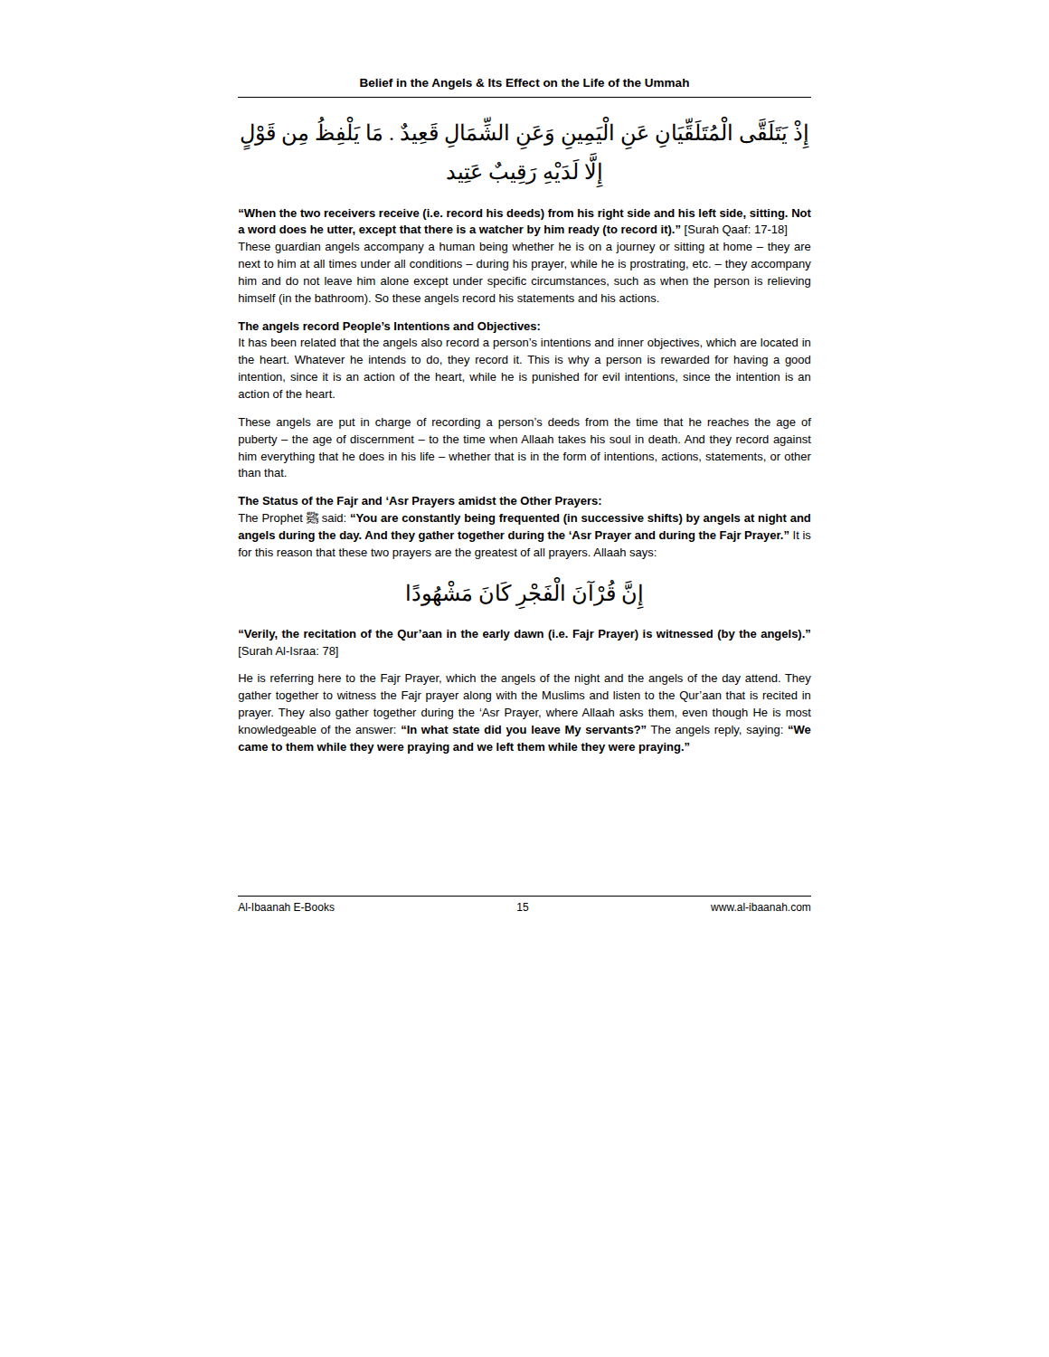Belief in the Angels & Its Effect on the Life of the Ummah
إِذْ يَتَلَقَّى الْمُتَلَقِّيَانِ عَنِ الْيَمِينِ وَعَنِ الشِّمَالِ قَعِيدٌ . مَا يَلْفِظُ مِن قَوْلٍ إِلَّا لَدَيْهِ رَقِيبٌ عَتِيد
“When the two receivers receive (i.e. record his deeds) from his right side and his left side, sitting. Not a word does he utter, except that there is a watcher by him ready (to record it).” [Surah Qaaf: 17-18]
These guardian angels accompany a human being whether he is on a journey or sitting at home – they are next to him at all times under all conditions – during his prayer, while he is prostrating, etc. – they accompany him and do not leave him alone except under specific circumstances, such as when the person is relieving himself (in the bathroom). So these angels record his statements and his actions.
The angels record People’s Intentions and Objectives:
It has been related that the angels also record a person’s intentions and inner objectives, which are located in the heart. Whatever he intends to do, they record it. This is why a person is rewarded for having a good intention, since it is an action of the heart, while he is punished for evil intentions, since the intention is an action of the heart.
These angels are put in charge of recording a person’s deeds from the time that he reaches the age of puberty – the age of discernment – to the time when Allaah takes his soul in death. And they record against him everything that he does in his life – whether that is in the form of intentions, actions, statements, or other than that.
The Status of the Fajr and ‘Asr Prayers amidst the Other Prayers:
The Prophet ﷺ said: “You are constantly being frequented (in successive shifts) by angels at night and angels during the day. And they gather together during the ‘Asr Prayer and during the Fajr Prayer.” It is for this reason that these two prayers are the greatest of all prayers. Allaah says:
إِنَّ قُرْآنَ الْفَجْرِ كَانَ مَشْهُودًا
“Verily, the recitation of the Qur’aan in the early dawn (i.e. Fajr Prayer) is witnessed (by the angels).” [Surah Al-Israa: 78]
He is referring here to the Fajr Prayer, which the angels of the night and the angels of the day attend. They gather together to witness the Fajr prayer along with the Muslims and listen to the Qur’aan that is recited in prayer. They also gather together during the ‘Asr Prayer, where Allaah asks them, even though He is most knowledgeable of the answer: “In what state did you leave My servants?” The angels reply, saying: “We came to them while they were praying and we left them while they were praying.”
Al-Ibaanah E-Books
15
www.al-ibaanah.com